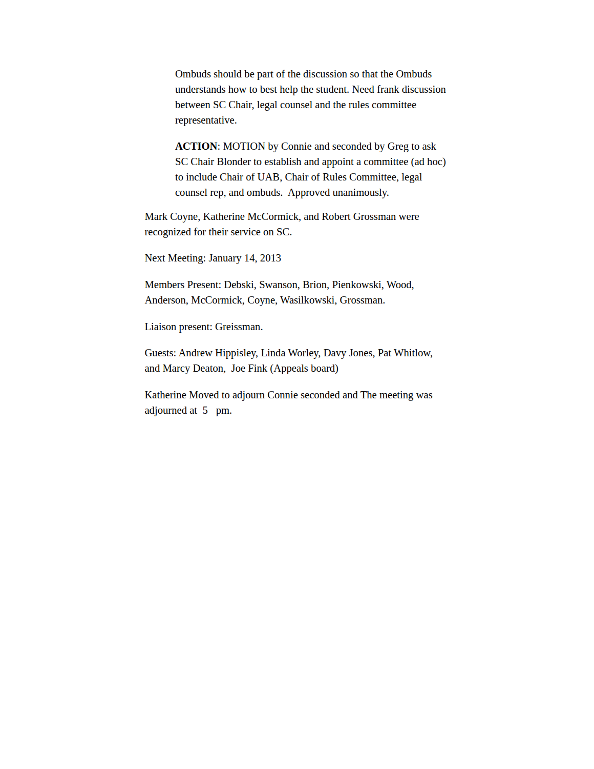Ombuds should be part of the discussion so that the Ombuds understands how to best help the student. Need frank discussion between SC Chair, legal counsel and the rules committee representative.
ACTION: MOTION by Connie and seconded by Greg to ask SC Chair Blonder to establish and appoint a committee (ad hoc) to include Chair of UAB, Chair of Rules Committee, legal counsel rep, and ombuds. Approved unanimously.
Mark Coyne, Katherine McCormick, and Robert Grossman were recognized for their service on SC.
Next Meeting: January 14, 2013
Members Present: Debski, Swanson, Brion, Pienkowski, Wood, Anderson, McCormick, Coyne, Wasilkowski, Grossman.
Liaison present: Greissman.
Guests: Andrew Hippisley, Linda Worley, Davy Jones, Pat Whitlow, and Marcy Deaton, Joe Fink (Appeals board)
Katherine Moved to adjourn Connie seconded and The meeting was adjourned at 5 pm.